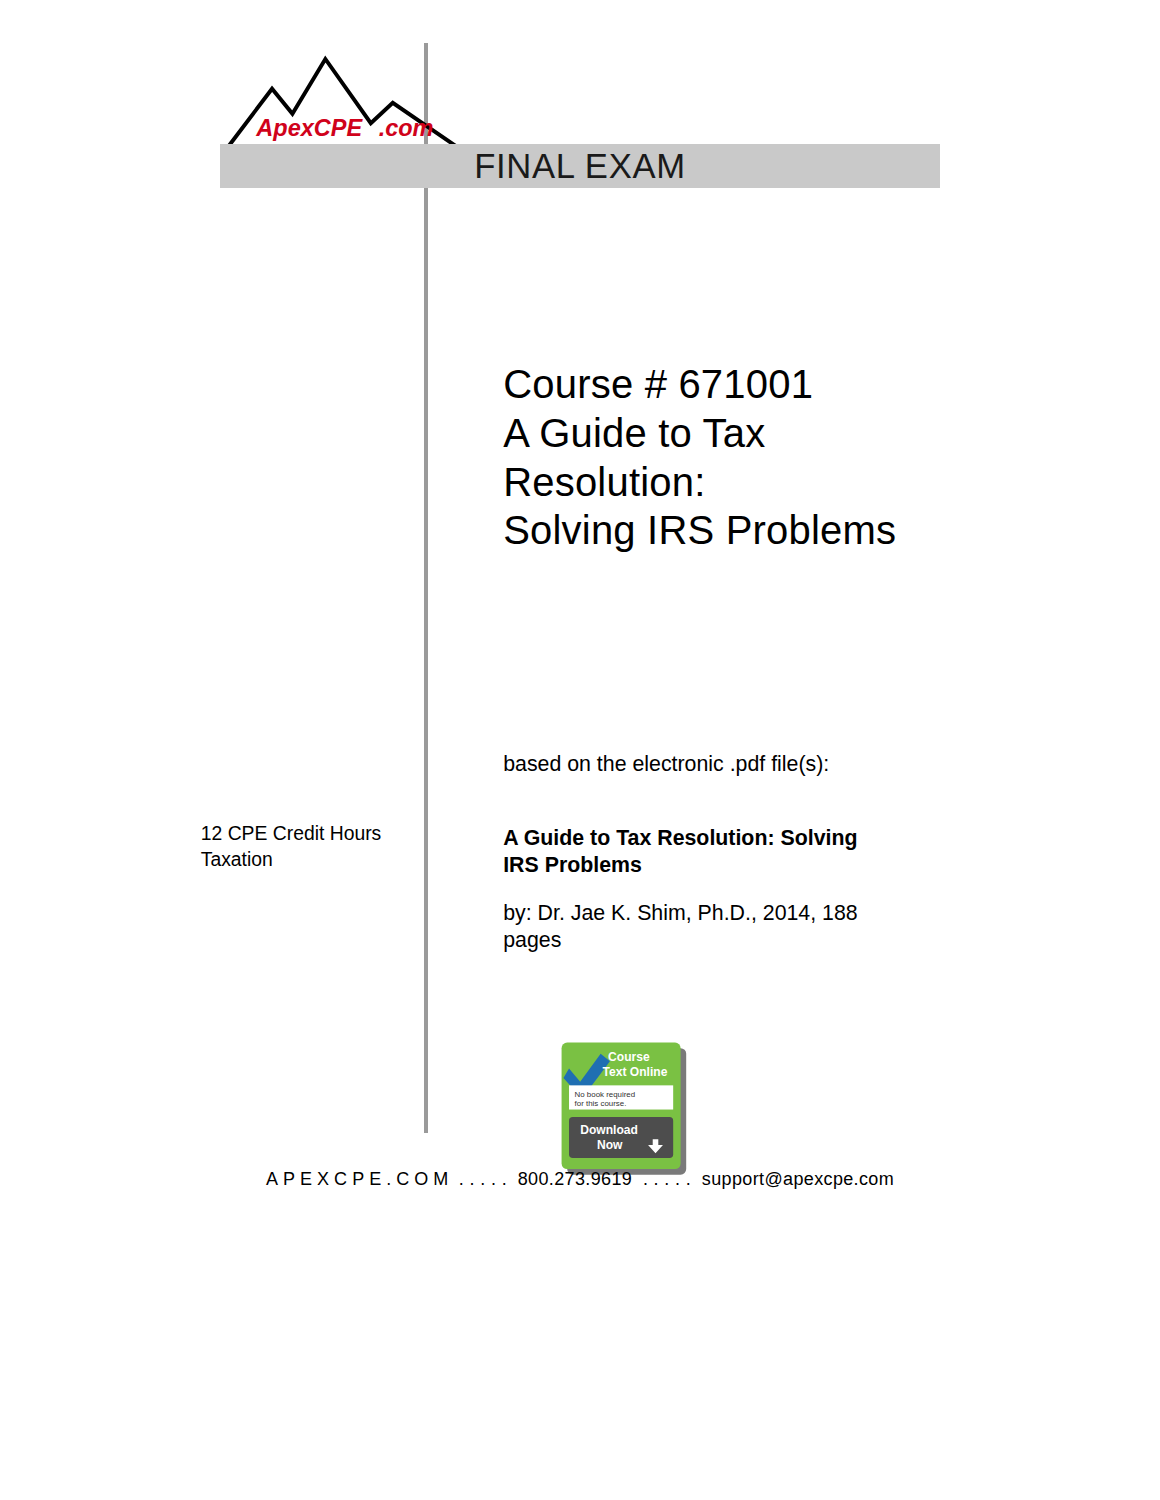ApexCPE .com
FINAL EXAM
Course # 671001
A Guide to Tax Resolution:
Solving IRS Problems
based on the electronic .pdf file(s):
A Guide to Tax Resolution: Solving
IRS Problems
by: Dr. Jae K. Shim, Ph.D., 2014, 188
pages
Course Text Online No book required for this course. Download Now
12 CPE Credit Hours
Taxation
APEXCPE.COM . . . . . 800.273.9619 . . . . . support@apexcpe.com